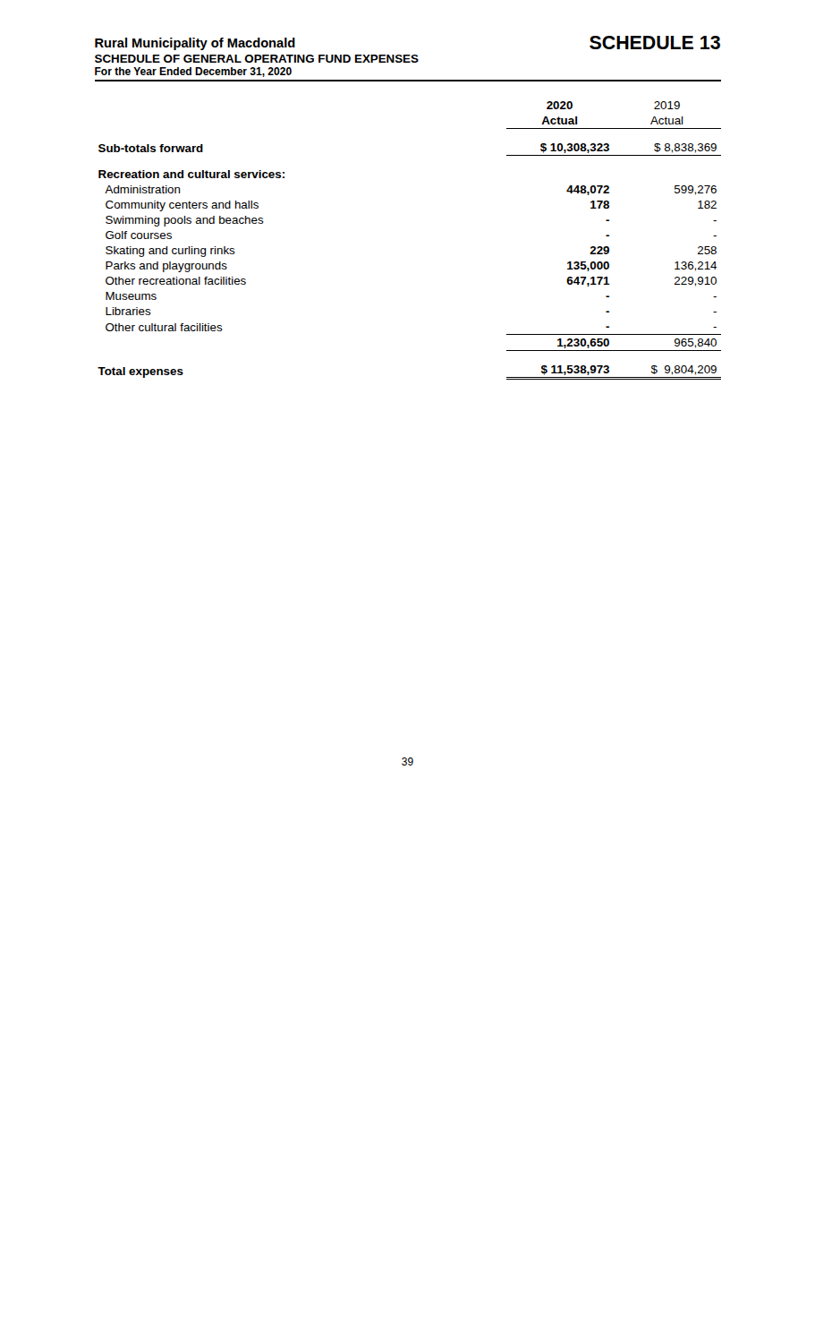SCHEDULE 13
Rural Municipality of Macdonald
SCHEDULE OF GENERAL OPERATING FUND EXPENSES
For the Year Ended December 31, 2020
| | 2020 | 2019 |
| --- | --- | --- |
| | Actual | Actual |
| Sub-totals forward | $ 10,308,323 | $ 8,838,369 |
| Recreation and cultural services: | | |
| Administration | 448,072 | 599,276 |
| Community centers and halls | 178 | 182 |
| Swimming pools and beaches | - | - |
| Golf courses | - | - |
| Skating and curling rinks | 229 | 258 |
| Parks and playgrounds | 135,000 | 136,214 |
| Other recreational facilities | 647,171 | 229,910 |
| Museums | - | - |
| Libraries | - | - |
| Other cultural facilities | - | - |
| | 1,230,650 | 965,840 |
| Total expenses | $ 11,538,973 | $ 9,804,209 |
39